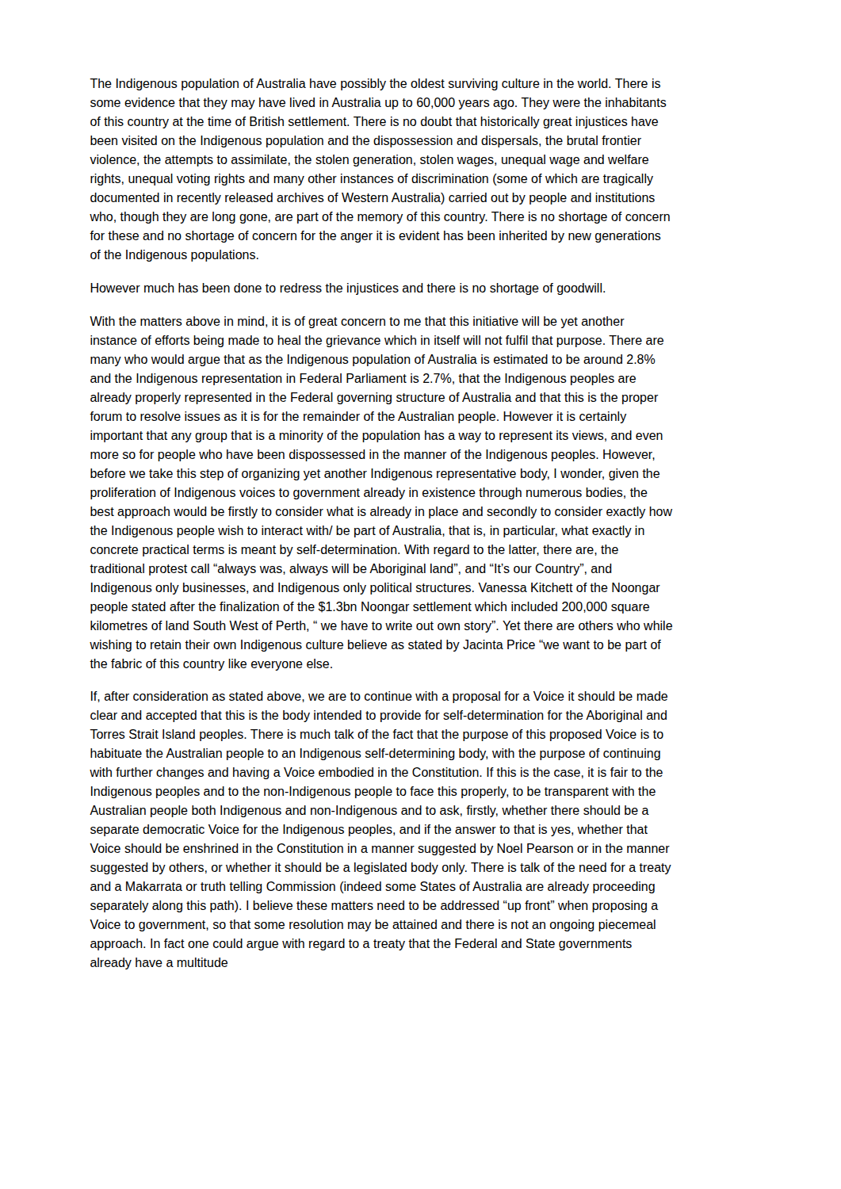The Indigenous population of Australia have possibly the oldest surviving culture in the world. There is some evidence that they may have lived in Australia up to 60,000 years ago. They were the inhabitants of this country at the time of British settlement. There is no doubt that historically great injustices have been visited on the Indigenous population and the dispossession and dispersals, the brutal frontier violence, the attempts to assimilate, the stolen generation, stolen wages, unequal wage and welfare rights, unequal voting rights and many other instances of discrimination (some of which are tragically documented in recently released archives of Western Australia) carried out by people and institutions who, though they are long gone, are part of the memory of this country. There is no shortage of concern for these and no shortage of concern for the anger it is evident has been inherited by new generations of the Indigenous populations.
However much has been done to redress the injustices and there is no shortage of goodwill.
With the matters above in mind, it is of great concern to me that this initiative will be yet another instance of efforts being made to heal the grievance which in itself will not fulfil that purpose. There are many who would argue that as the Indigenous population of Australia is estimated to be around 2.8% and the Indigenous representation in Federal Parliament is 2.7%, that the Indigenous peoples are already properly represented in the Federal governing structure of Australia and that this is the proper forum to resolve issues as it is for the remainder of the Australian people. However it is certainly important that any group that is a minority of the population has a way to represent its views, and even more so for people who have been dispossessed in the manner of the Indigenous peoples. However, before we take this step of organizing yet another Indigenous representative body, I wonder, given the proliferation of Indigenous voices to government already in existence through numerous bodies, the best approach would be firstly to consider what is already in place and secondly to consider exactly how the Indigenous people wish to interact with/ be part of Australia, that is, in particular, what exactly in concrete practical terms is meant by self-determination. With regard to the latter, there are, the traditional protest call “always was, always will be Aboriginal land”, and “It’s our Country”, and Indigenous only businesses, and Indigenous only political structures. Vanessa Kitchett of the Noongar people stated after the finalization of the $1.3bn Noongar settlement which included 200,000 square kilometres of land South West of Perth, “ we have to write out own story”. Yet there are others who while wishing to retain their own Indigenous culture believe as stated by Jacinta Price “we want to be part of the fabric of this country like everyone else.
If, after consideration as stated above, we are to continue with a proposal for a Voice it should be made clear and accepted that this is the body intended to provide for self-determination for the Aboriginal and Torres Strait Island peoples. There is much talk of the fact that the purpose of this proposed Voice is to habituate the Australian people to an Indigenous self-determining body, with the purpose of continuing with further changes and having a Voice embodied in the Constitution. If this is the case, it is fair to the Indigenous peoples and to the non-Indigenous people to face this properly, to be transparent with the Australian people both Indigenous and non-Indigenous and to ask, firstly, whether there should be a separate democratic Voice for the Indigenous peoples, and if the answer to that is yes, whether that Voice should be enshrined in the Constitution in a manner suggested by Noel Pearson or in the manner suggested by others, or whether it should be a legislated body only. There is talk of the need for a treaty and a Makarrata or truth telling Commission (indeed some States of Australia are already proceeding separately along this path). I believe these matters need to be addressed “up front” when proposing a Voice to government, so that some resolution may be attained and there is not an ongoing piecemeal approach. In fact one could argue with regard to a treaty that the Federal and State governments already have a multitude